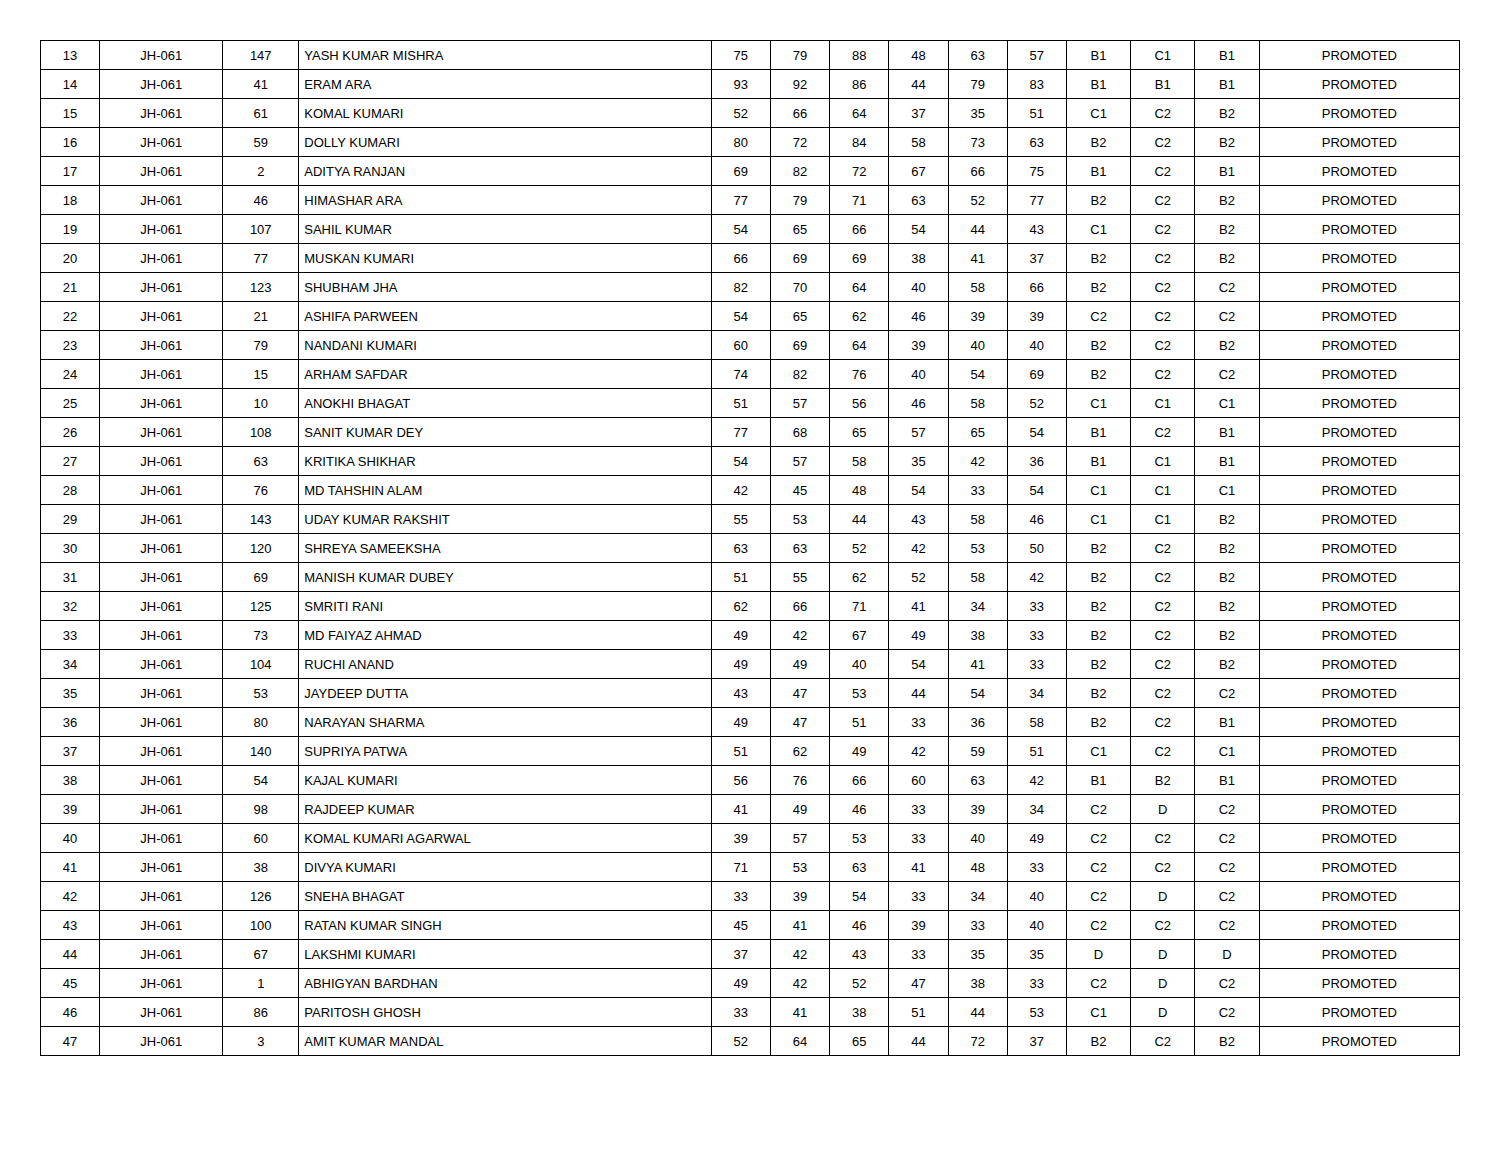| 13 | JH-061 | 147 | YASH KUMAR MISHRA | 75 | 79 | 88 | 48 | 63 | 57 | B1 | C1 | B1 | PROMOTED |
| 14 | JH-061 | 41 | ERAM ARA | 93 | 92 | 86 | 44 | 79 | 83 | B1 | B1 | B1 | PROMOTED |
| 15 | JH-061 | 61 | KOMAL KUMARI | 52 | 66 | 64 | 37 | 35 | 51 | C1 | C2 | B2 | PROMOTED |
| 16 | JH-061 | 59 | DOLLY KUMARI | 80 | 72 | 84 | 58 | 73 | 63 | B2 | C2 | B2 | PROMOTED |
| 17 | JH-061 | 2 | ADITYA RANJAN | 69 | 82 | 72 | 67 | 66 | 75 | B1 | C2 | B1 | PROMOTED |
| 18 | JH-061 | 46 | HIMASHAR ARA | 77 | 79 | 71 | 63 | 52 | 77 | B2 | C2 | B2 | PROMOTED |
| 19 | JH-061 | 107 | SAHIL KUMAR | 54 | 65 | 66 | 54 | 44 | 43 | C1 | C2 | B2 | PROMOTED |
| 20 | JH-061 | 77 | MUSKAN KUMARI | 66 | 69 | 69 | 38 | 41 | 37 | B2 | C2 | B2 | PROMOTED |
| 21 | JH-061 | 123 | SHUBHAM JHA | 82 | 70 | 64 | 40 | 58 | 66 | B2 | C2 | C2 | PROMOTED |
| 22 | JH-061 | 21 | ASHIFA PARWEEN | 54 | 65 | 62 | 46 | 39 | 39 | C2 | C2 | C2 | PROMOTED |
| 23 | JH-061 | 79 | NANDANI KUMARI | 60 | 69 | 64 | 39 | 40 | 40 | B2 | C2 | B2 | PROMOTED |
| 24 | JH-061 | 15 | ARHAM SAFDAR | 74 | 82 | 76 | 40 | 54 | 69 | B2 | C2 | C2 | PROMOTED |
| 25 | JH-061 | 10 | ANOKHI BHAGAT | 51 | 57 | 56 | 46 | 58 | 52 | C1 | C1 | C1 | PROMOTED |
| 26 | JH-061 | 108 | SANIT KUMAR DEY | 77 | 68 | 65 | 57 | 65 | 54 | B1 | C2 | B1 | PROMOTED |
| 27 | JH-061 | 63 | KRITIKA SHIKHAR | 54 | 57 | 58 | 35 | 42 | 36 | B1 | C1 | B1 | PROMOTED |
| 28 | JH-061 | 76 | MD TAHSHIN ALAM | 42 | 45 | 48 | 54 | 33 | 54 | C1 | C1 | C1 | PROMOTED |
| 29 | JH-061 | 143 | UDAY KUMAR RAKSHIT | 55 | 53 | 44 | 43 | 58 | 46 | C1 | C1 | B2 | PROMOTED |
| 30 | JH-061 | 120 | SHREYA SAMEEKSHA | 63 | 63 | 52 | 42 | 53 | 50 | B2 | C2 | B2 | PROMOTED |
| 31 | JH-061 | 69 | MANISH KUMAR DUBEY | 51 | 55 | 62 | 52 | 58 | 42 | B2 | C2 | B2 | PROMOTED |
| 32 | JH-061 | 125 | SMRITI RANI | 62 | 66 | 71 | 41 | 34 | 33 | B2 | C2 | B2 | PROMOTED |
| 33 | JH-061 | 73 | MD FAIYAZ AHMAD | 49 | 42 | 67 | 49 | 38 | 33 | B2 | C2 | B2 | PROMOTED |
| 34 | JH-061 | 104 | RUCHI ANAND | 49 | 49 | 40 | 54 | 41 | 33 | B2 | C2 | B2 | PROMOTED |
| 35 | JH-061 | 53 | JAYDEEP DUTTA | 43 | 47 | 53 | 44 | 54 | 34 | B2 | C2 | C2 | PROMOTED |
| 36 | JH-061 | 80 | NARAYAN SHARMA | 49 | 47 | 51 | 33 | 36 | 58 | B2 | C2 | B1 | PROMOTED |
| 37 | JH-061 | 140 | SUPRIYA PATWA | 51 | 62 | 49 | 42 | 59 | 51 | C1 | C2 | C1 | PROMOTED |
| 38 | JH-061 | 54 | KAJAL KUMARI | 56 | 76 | 66 | 60 | 63 | 42 | B1 | B2 | B1 | PROMOTED |
| 39 | JH-061 | 98 | RAJDEEP KUMAR | 41 | 49 | 46 | 33 | 39 | 34 | C2 | D | C2 | PROMOTED |
| 40 | JH-061 | 60 | KOMAL KUMARI AGARWAL | 39 | 57 | 53 | 33 | 40 | 49 | C2 | C2 | C2 | PROMOTED |
| 41 | JH-061 | 38 | DIVYA KUMARI | 71 | 53 | 63 | 41 | 48 | 33 | C2 | C2 | C2 | PROMOTED |
| 42 | JH-061 | 126 | SNEHA BHAGAT | 33 | 39 | 54 | 33 | 34 | 40 | C2 | D | C2 | PROMOTED |
| 43 | JH-061 | 100 | RATAN KUMAR SINGH | 45 | 41 | 46 | 39 | 33 | 40 | C2 | C2 | C2 | PROMOTED |
| 44 | JH-061 | 67 | LAKSHMI KUMARI | 37 | 42 | 43 | 33 | 35 | 35 | D | D | D | PROMOTED |
| 45 | JH-061 | 1 | ABHIGYAN BARDHAN | 49 | 42 | 52 | 47 | 38 | 33 | C2 | D | C2 | PROMOTED |
| 46 | JH-061 | 86 | PARITOSH GHOSH | 33 | 41 | 38 | 51 | 44 | 53 | C1 | D | C2 | PROMOTED |
| 47 | JH-061 | 3 | AMIT KUMAR MANDAL | 52 | 64 | 65 | 44 | 72 | 37 | B2 | C2 | B2 | PROMOTED |